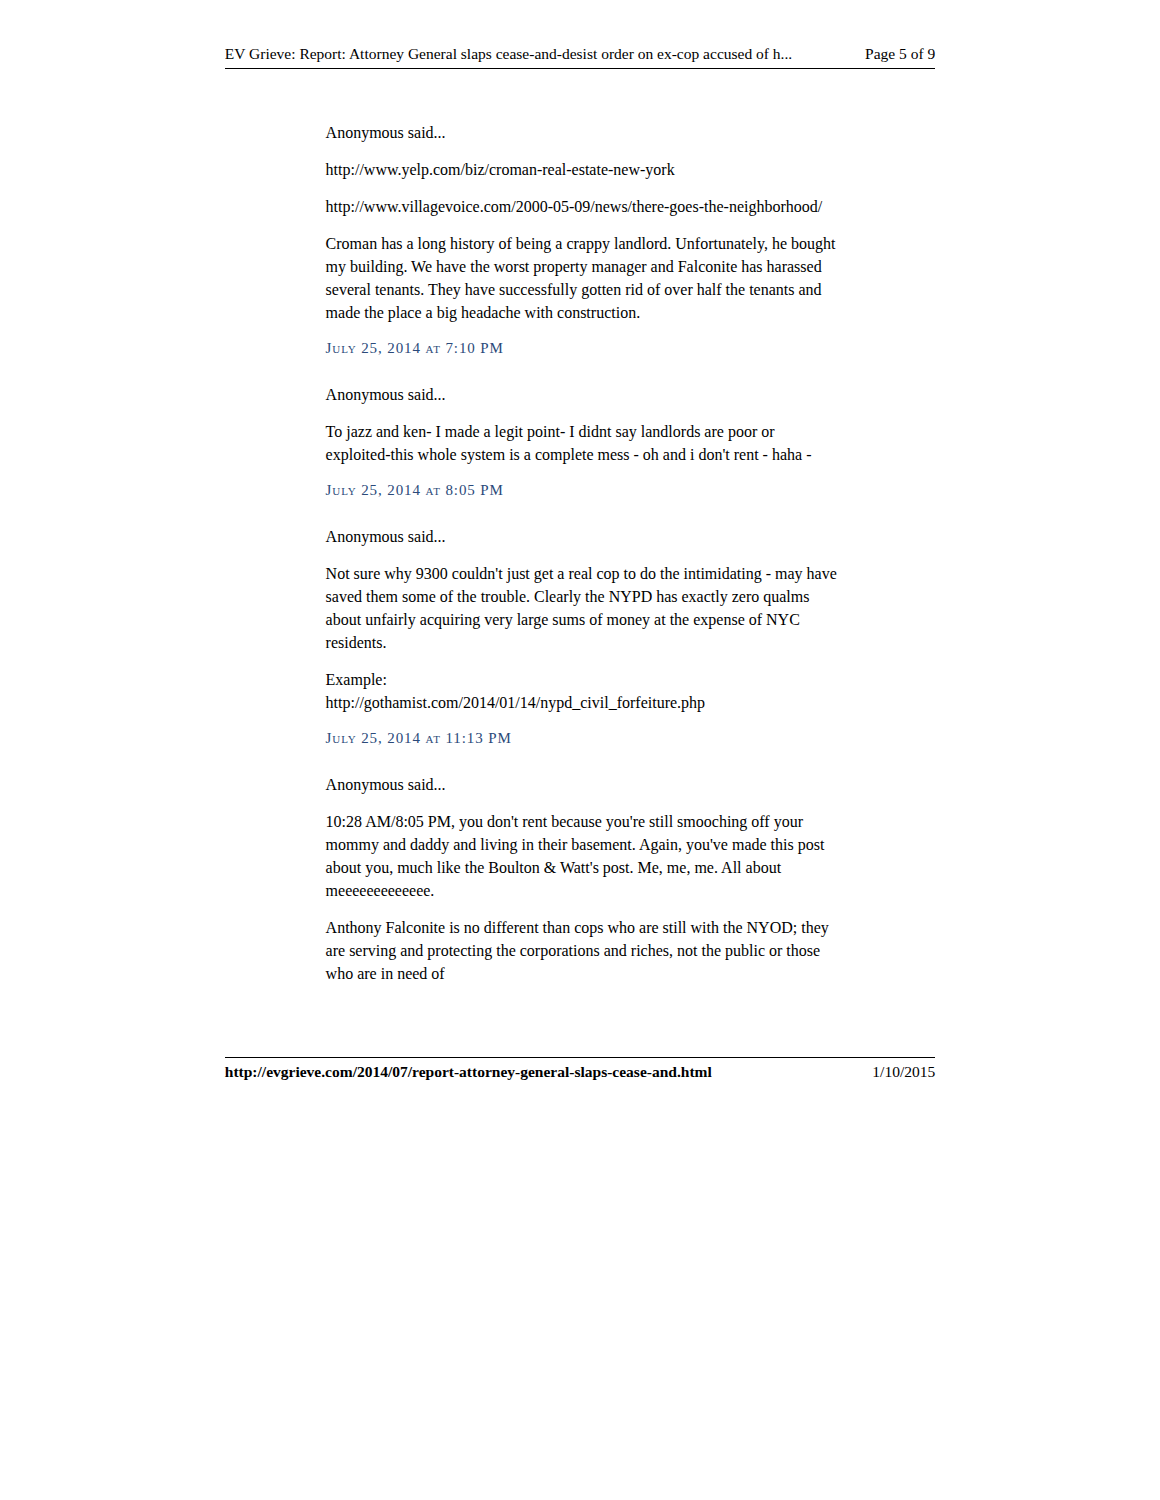EV Grieve: Report: Attorney General slaps cease-and-desist order on ex-cop accused of h...
Page 5 of 9
Anonymous said...
http://www.yelp.com/biz/croman-real-estate-new-york
http://www.villagevoice.com/2000-05-09/news/there-goes-the-neighborhood/
Croman has a long history of being a crappy landlord. Unfortunately, he bought my building. We have the worst property manager and Falconite has harassed several tenants. They have successfully gotten rid of over half the tenants and made the place a big headache with construction.
July 25, 2014 at 7:10 PM
Anonymous said...
To jazz and ken- I made a legit point- I didnt say landlords are poor or exploited-this whole system is a complete mess - oh and i don't rent - haha -
July 25, 2014 at 8:05 PM
Anonymous said...
Not sure why 9300 couldn't just get a real cop to do the intimidating - may have saved them some of the trouble. Clearly the NYPD has exactly zero qualms about unfairly acquiring very large sums of money at the expense of NYC residents.
Example:
http://gothamist.com/2014/01/14/nypd_civil_forfeiture.php
July 25, 2014 at 11:13 PM
Anonymous said...
10:28 AM/8:05 PM, you don't rent because you're still smooching off your mommy and daddy and living in their basement. Again, you've made this post about you, much like the Boulton & Watt's post. Me, me, me. All about meeeeeeeeeeeee.
Anthony Falconite is no different than cops who are still with the NYOD; they are serving and protecting the corporations and riches, not the public or those who are in need of
http://evgrieve.com/2014/07/report-attorney-general-slaps-cease-and.html
1/10/2015